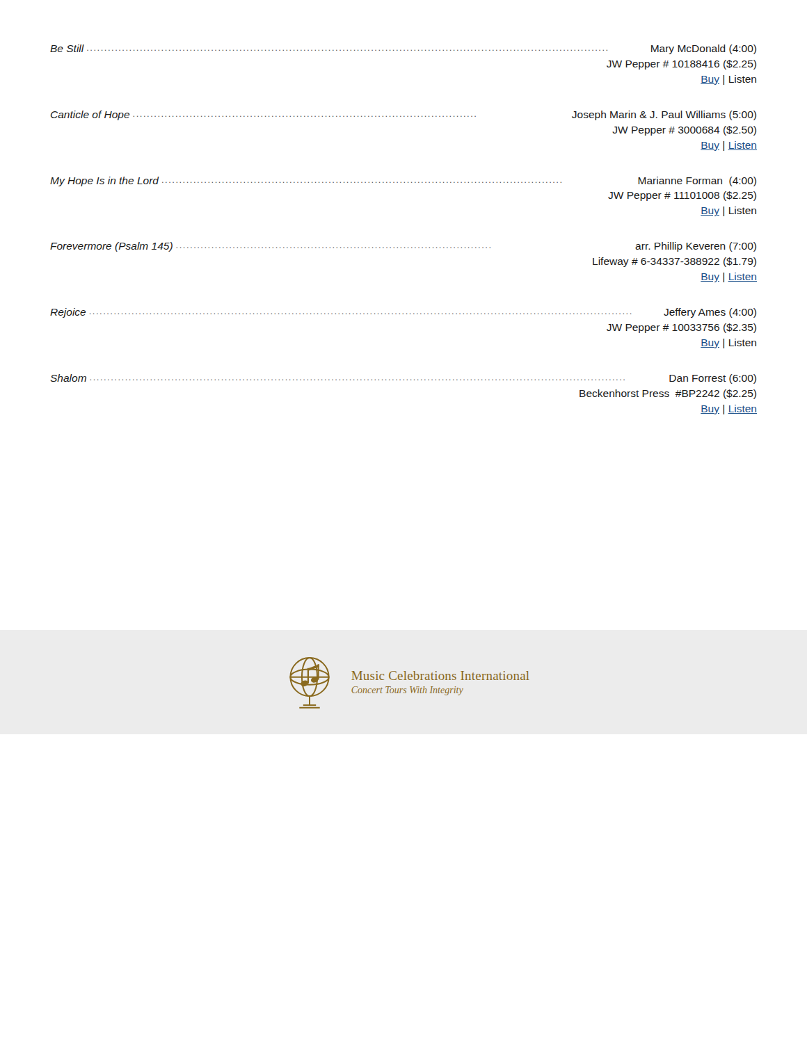Be Still ................................................................................................................................................... Mary McDonald (4:00)
JW Pepper # 10188416 ($2.25)
Buy | Listen
Canticle of Hope ................................................................................................. Joseph Marin & J. Paul Williams (5:00)
JW Pepper # 3000684 ($2.50)
Buy | Listen
My Hope Is in the Lord ................................................................................................................. Marianne Forman (4:00)
JW Pepper # 11101008 ($2.25)
Buy | Listen
Forevermore (Psalm 145) ......................................................................................... arr. Phillip Keveren (7:00)
Lifeway # 6-34337-388922 ($1.79)
Buy | Listen
Rejoice ......................................................................................................................................................... Jeffery Ames (4:00)
JW Pepper # 10033756 ($2.35)
Buy | Listen
Shalom ....................................................................................................................................................... Dan Forrest (6:00)
Beckenhorst Press #BP2242 ($2.25)
Buy | Listen
Music Celebrations International
Concert Tours With Integrity